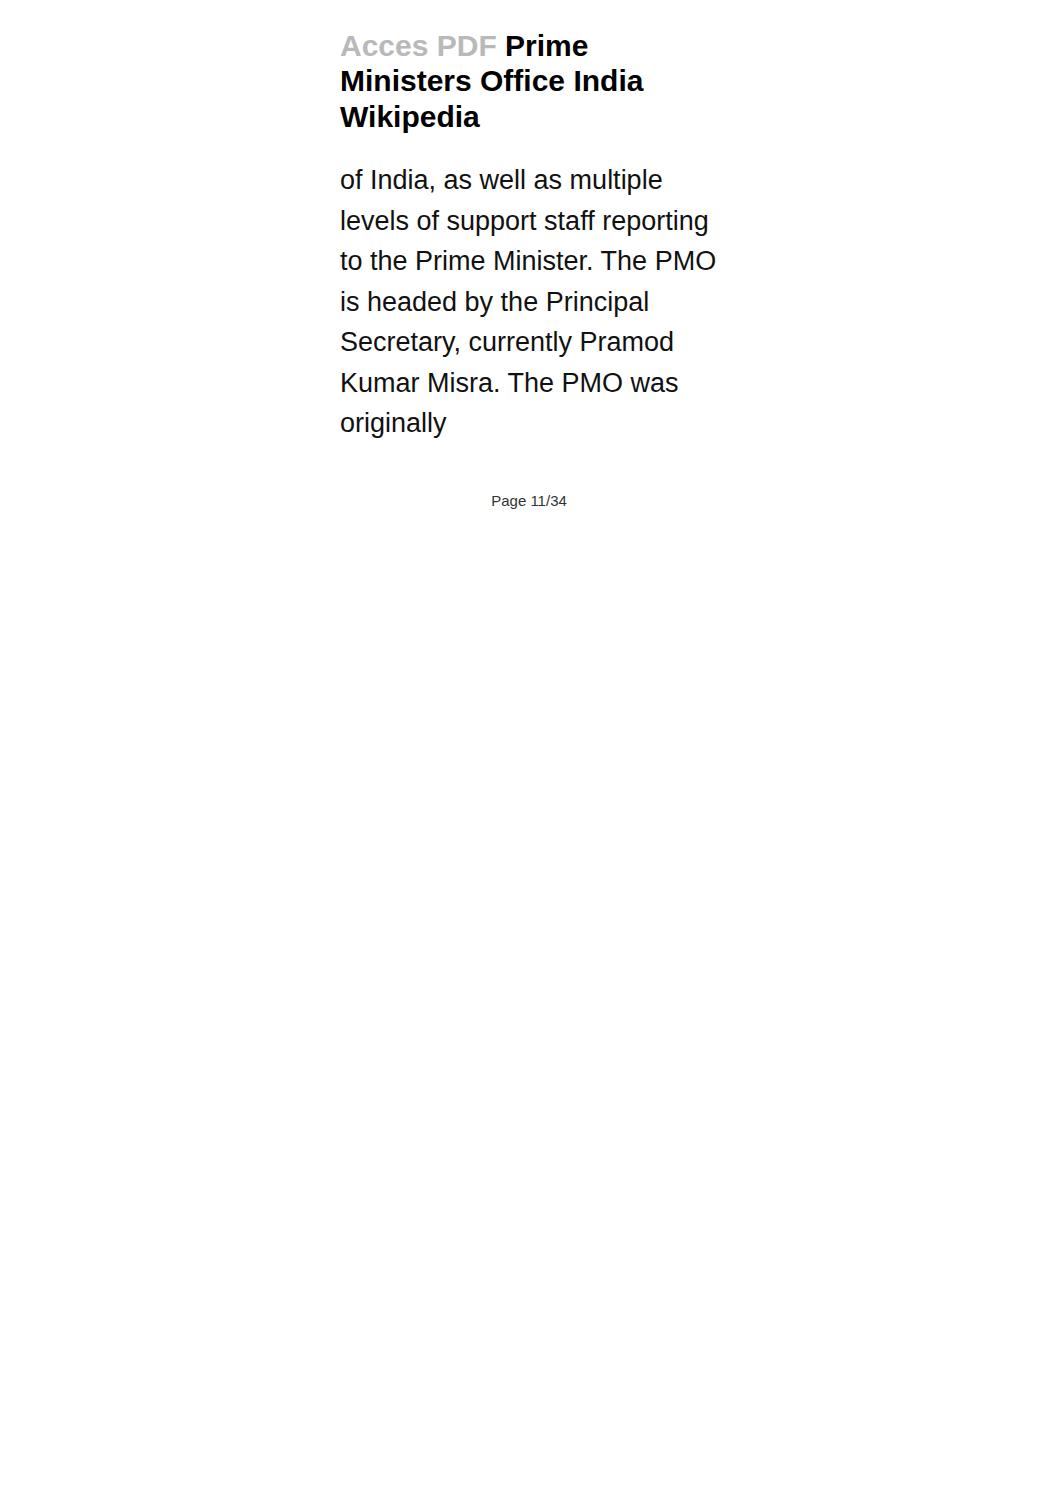Acces PDF Prime Ministers Office India Wikipedia
of India, as well as multiple levels of support staff reporting to the Prime Minister. The PMO is headed by the Principal Secretary, currently Pramod Kumar Misra. The PMO was originally
Page 11/34